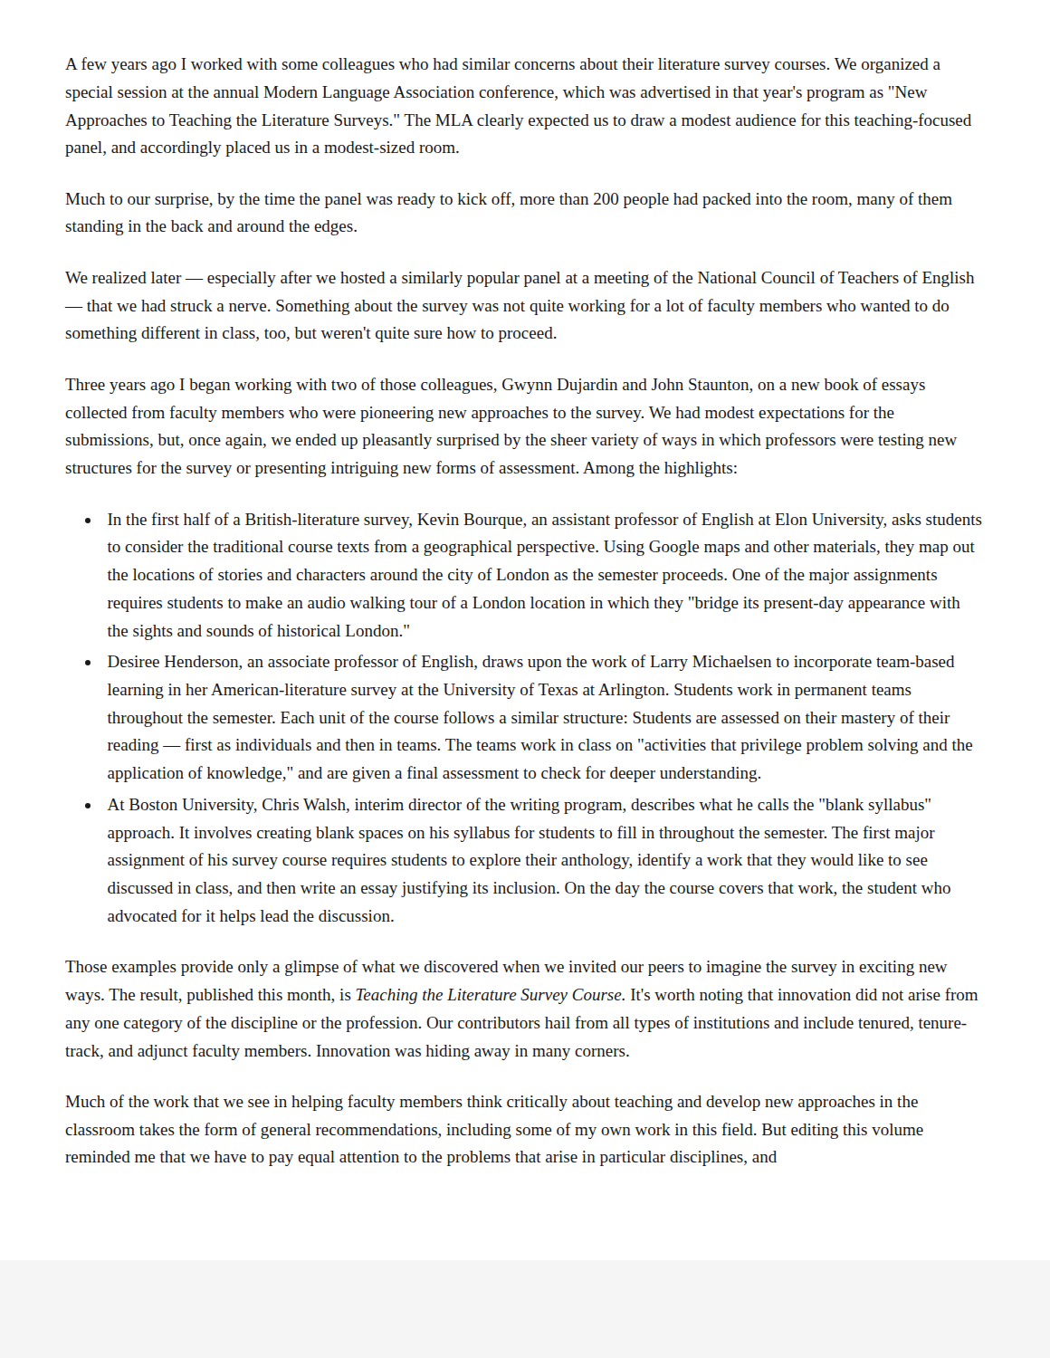A few years ago I worked with some colleagues who had similar concerns about their literature survey courses. We organized a special session at the annual Modern Language Association conference, which was advertised in that year's program as "New Approaches to Teaching the Literature Surveys." The MLA clearly expected us to draw a modest audience for this teaching-focused panel, and accordingly placed us in a modest-sized room.
Much to our surprise, by the time the panel was ready to kick off, more than 200 people had packed into the room, many of them standing in the back and around the edges.
We realized later — especially after we hosted a similarly popular panel at a meeting of the National Council of Teachers of English — that we had struck a nerve. Something about the survey was not quite working for a lot of faculty members who wanted to do something different in class, too, but weren't quite sure how to proceed.
Three years ago I began working with two of those colleagues, Gwynn Dujardin and John Staunton, on a new book of essays collected from faculty members who were pioneering new approaches to the survey. We had modest expectations for the submissions, but, once again, we ended up pleasantly surprised by the sheer variety of ways in which professors were testing new structures for the survey or presenting intriguing new forms of assessment. Among the highlights:
In the first half of a British-literature survey, Kevin Bourque, an assistant professor of English at Elon University, asks students to consider the traditional course texts from a geographical perspective. Using Google maps and other materials, they map out the locations of stories and characters around the city of London as the semester proceeds. One of the major assignments requires students to make an audio walking tour of a London location in which they "bridge its present-day appearance with the sights and sounds of historical London."
Desiree Henderson, an associate professor of English, draws upon the work of Larry Michaelsen to incorporate team-based learning in her American-literature survey at the University of Texas at Arlington. Students work in permanent teams throughout the semester. Each unit of the course follows a similar structure: Students are assessed on their mastery of their reading — first as individuals and then in teams. The teams work in class on "activities that privilege problem solving and the application of knowledge," and are given a final assessment to check for deeper understanding.
At Boston University, Chris Walsh, interim director of the writing program, describes what he calls the "blank syllabus" approach. It involves creating blank spaces on his syllabus for students to fill in throughout the semester. The first major assignment of his survey course requires students to explore their anthology, identify a work that they would like to see discussed in class, and then write an essay justifying its inclusion. On the day the course covers that work, the student who advocated for it helps lead the discussion.
Those examples provide only a glimpse of what we discovered when we invited our peers to imagine the survey in exciting new ways. The result, published this month, is Teaching the Literature Survey Course. It's worth noting that innovation did not arise from any one category of the discipline or the profession. Our contributors hail from all types of institutions and include tenured, tenure-track, and adjunct faculty members. Innovation was hiding away in many corners.
Much of the work that we see in helping faculty members think critically about teaching and develop new approaches in the classroom takes the form of general recommendations, including some of my own work in this field. But editing this volume reminded me that we have to pay equal attention to the problems that arise in particular disciplines, and